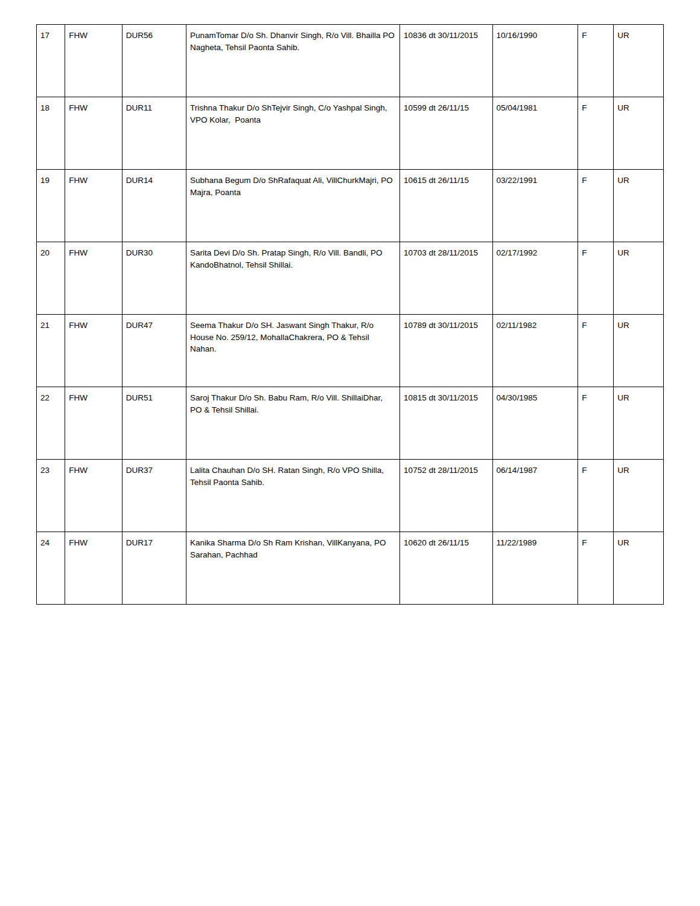| 17 | FHW | DUR56 | PunamTomar D/o Sh. Dhanvir Singh, R/o Vill. Bhailla PO Nagheta, Tehsil Paonta Sahib. | 10836 dt 30/11/2015 | 10/16/1990 | F | UR |
| 18 | FHW | DUR11 | Trishna Thakur D/o ShTejvir Singh, C/o Yashpal Singh, VPO Kolar, Poanta | 10599 dt 26/11/15 | 05/04/1981 | F | UR |
| 19 | FHW | DUR14 | Subhana Begum D/o ShRafaquat Ali, VillChurkMajri, PO Majra, Poanta | 10615 dt 26/11/15 | 03/22/1991 | F | UR |
| 20 | FHW | DUR30 | Sarita Devi D/o Sh. Pratap Singh, R/o Vill. Bandli, PO KandoBhatnol, Tehsil Shillai. | 10703 dt 28/11/2015 | 02/17/1992 | F | UR |
| 21 | FHW | DUR47 | Seema Thakur D/o SH. Jaswant Singh Thakur, R/o House No. 259/12, MohallaChakrera, PO & Tehsil Nahan. | 10789 dt 30/11/2015 | 02/11/1982 | F | UR |
| 22 | FHW | DUR51 | Saroj Thakur D/o Sh. Babu Ram, R/o Vill. ShillaiDhar, PO & Tehsil Shillai. | 10815 dt 30/11/2015 | 04/30/1985 | F | UR |
| 23 | FHW | DUR37 | Lalita Chauhan D/o SH. Ratan Singh, R/o VPO Shilla, Tehsil Paonta Sahib. | 10752 dt 28/11/2015 | 06/14/1987 | F | UR |
| 24 | FHW | DUR17 | Kanika Sharma D/o Sh Ram Krishan, VillKanyana, PO Sarahan, Pachhad | 10620 dt 26/11/15 | 11/22/1989 | F | UR |